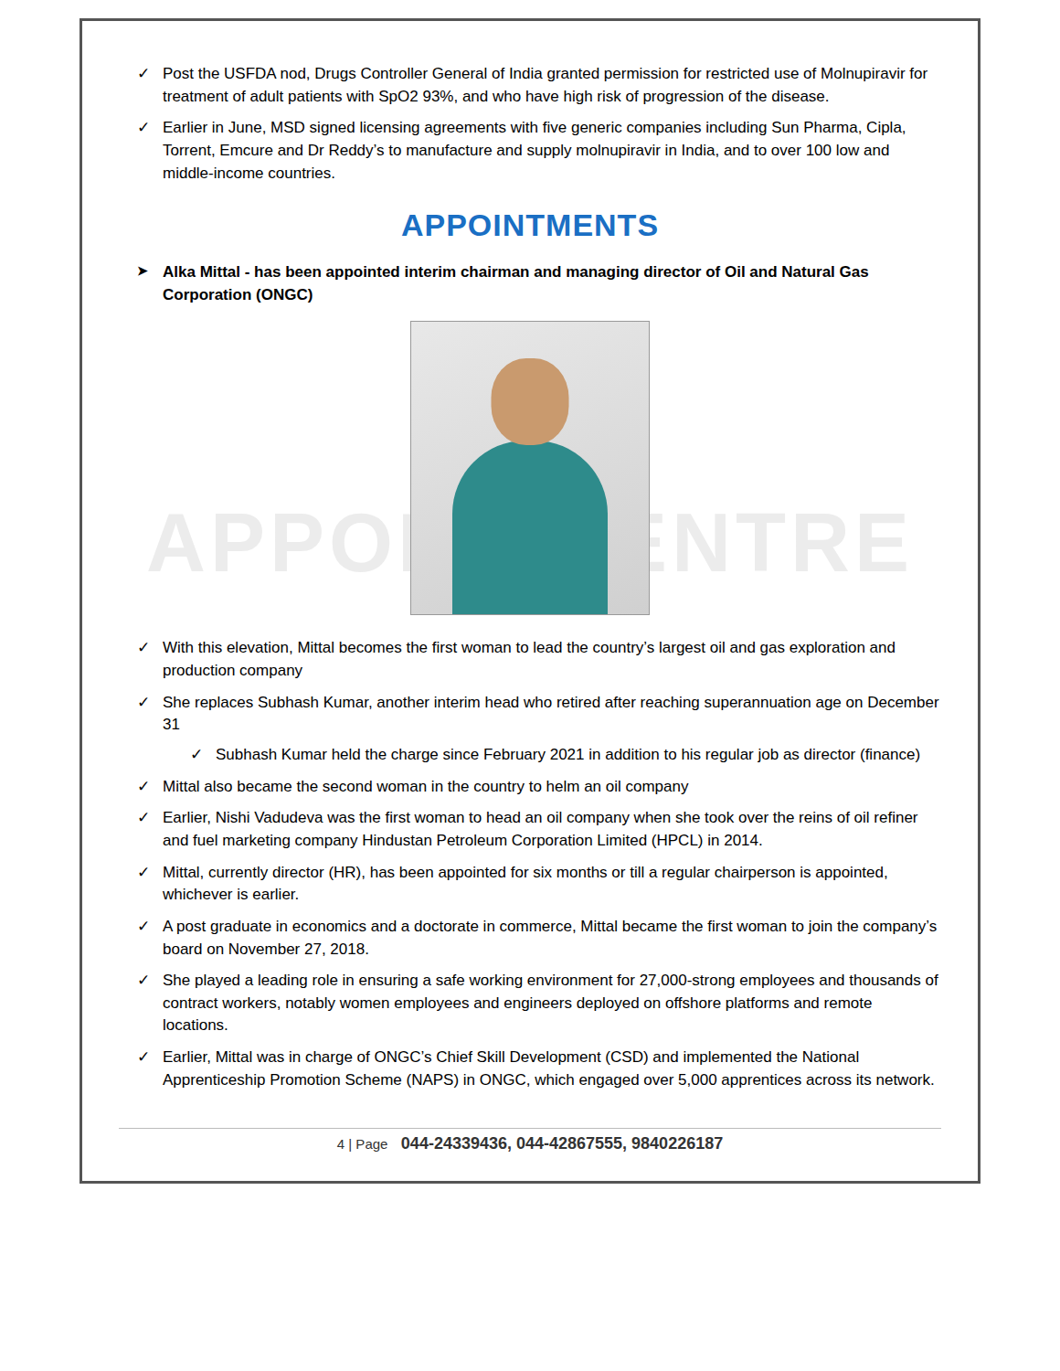APPOLO CENTRE
Post the USFDA nod, Drugs Controller General of India granted permission for restricted use of Molnupiravir for treatment of adult patients with SpO2 93%, and who have high risk of progression of the disease.
Earlier in June, MSD signed licensing agreements with five generic companies including Sun Pharma, Cipla, Torrent, Emcure and Dr Reddy’s to manufacture and supply molnupiravir in India, and to over 100 low and middle-income countries.
APPOINTMENTS
Alka Mittal - has been appointed interim chairman and managing director of Oil and Natural Gas Corporation (ONGC)
With this elevation, Mittal becomes the first woman to lead the country’s largest oil and gas exploration and production company
She replaces Subhash Kumar, another interim head who retired after reaching superannuation age on December 31
Subhash Kumar held the charge since February 2021 in addition to his regular job as director (finance)
Mittal also became the second woman in the country to helm an oil company
Earlier, Nishi Vadudeva was the first woman to head an oil company when she took over the reins of oil refiner and fuel marketing company Hindustan Petroleum Corporation Limited (HPCL) in 2014.
Mittal, currently director (HR), has been appointed for six months or till a regular chairperson is appointed, whichever is earlier.
A post graduate in economics and a doctorate in commerce, Mittal became the first woman to join the company’s board on November 27, 2018.
She played a leading role in ensuring a safe working environment for 27,000-strong employees and thousands of contract workers, notably women employees and engineers deployed on offshore platforms and remote locations.
Earlier, Mittal was in charge of ONGC’s Chief Skill Development (CSD) and implemented the National Apprenticeship Promotion Scheme (NAPS) in ONGC, which engaged over 5,000 apprentices across its network.
4 | Page 044-24339436, 044-42867555, 9840226187